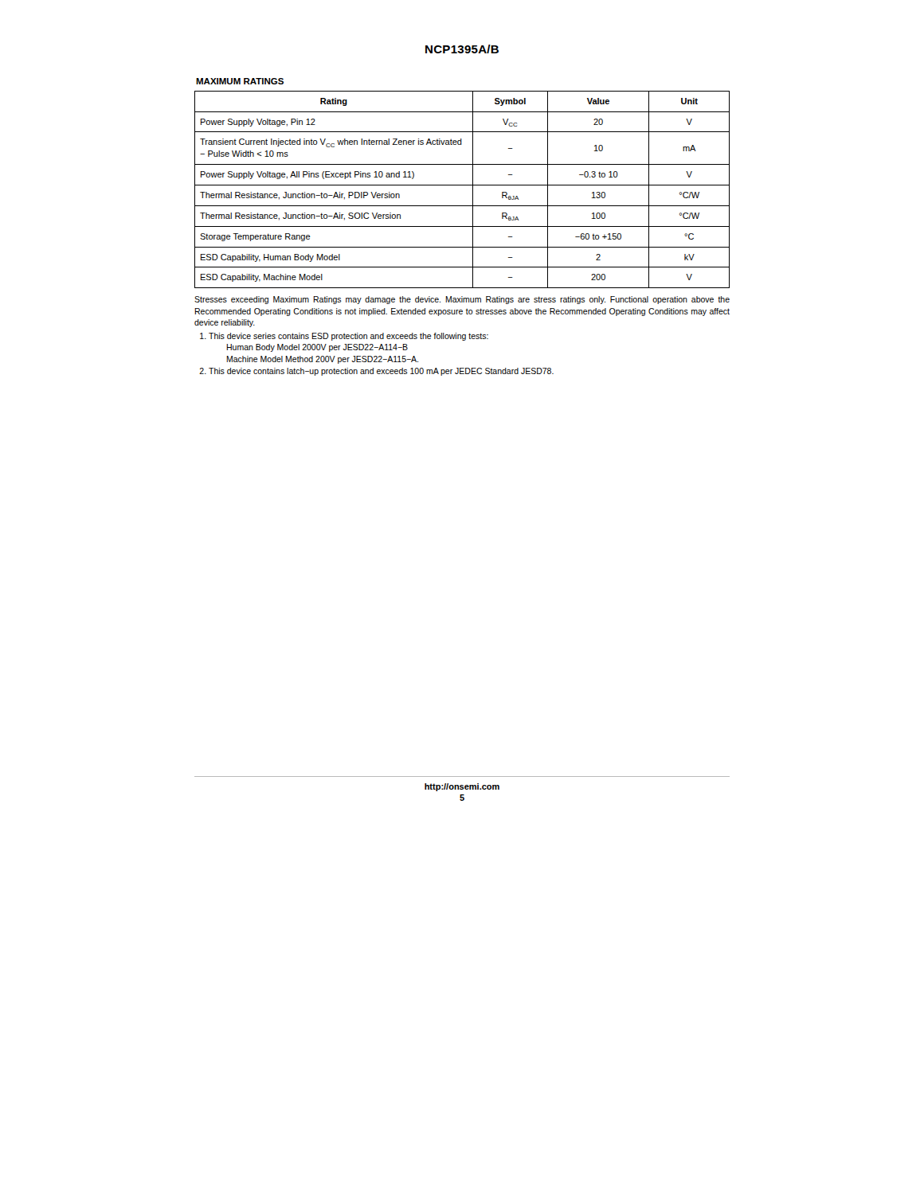NCP1395A/B
MAXIMUM RATINGS
| Rating | Symbol | Value | Unit |
| --- | --- | --- | --- |
| Power Supply Voltage, Pin 12 | V CC | 20 | V |
| Transient Current Injected into V CC when Internal Zener is Activated − Pulse Width < 10 ms | − | 10 | mA |
| Power Supply Voltage, All Pins (Except Pins 10 and 11) | − | −0.3 to 10 | V |
| Thermal Resistance, Junction−to−Air, PDIP Version | R θJA | 130 | °C/W |
| Thermal Resistance, Junction−to−Air, SOIC Version | R θJA | 100 | °C/W |
| Storage Temperature Range | − | −60 to +150 | °C |
| ESD Capability, Human Body Model | − | 2 | kV |
| ESD Capability, Machine Model | − | 200 | V |
Stresses exceeding Maximum Ratings may damage the device. Maximum Ratings are stress ratings only. Functional operation above the Recommended Operating Conditions is not implied. Extended exposure to stresses above the Recommended Operating Conditions may affect device reliability.
This device series contains ESD protection and exceeds the following tests: Human Body Model 2000V per JESD22−A114−B Machine Model Method 200V per JESD22−A115−A.
This device contains latch−up protection and exceeds 100 mA per JEDEC Standard JESD78.
http://onsemi.com
5